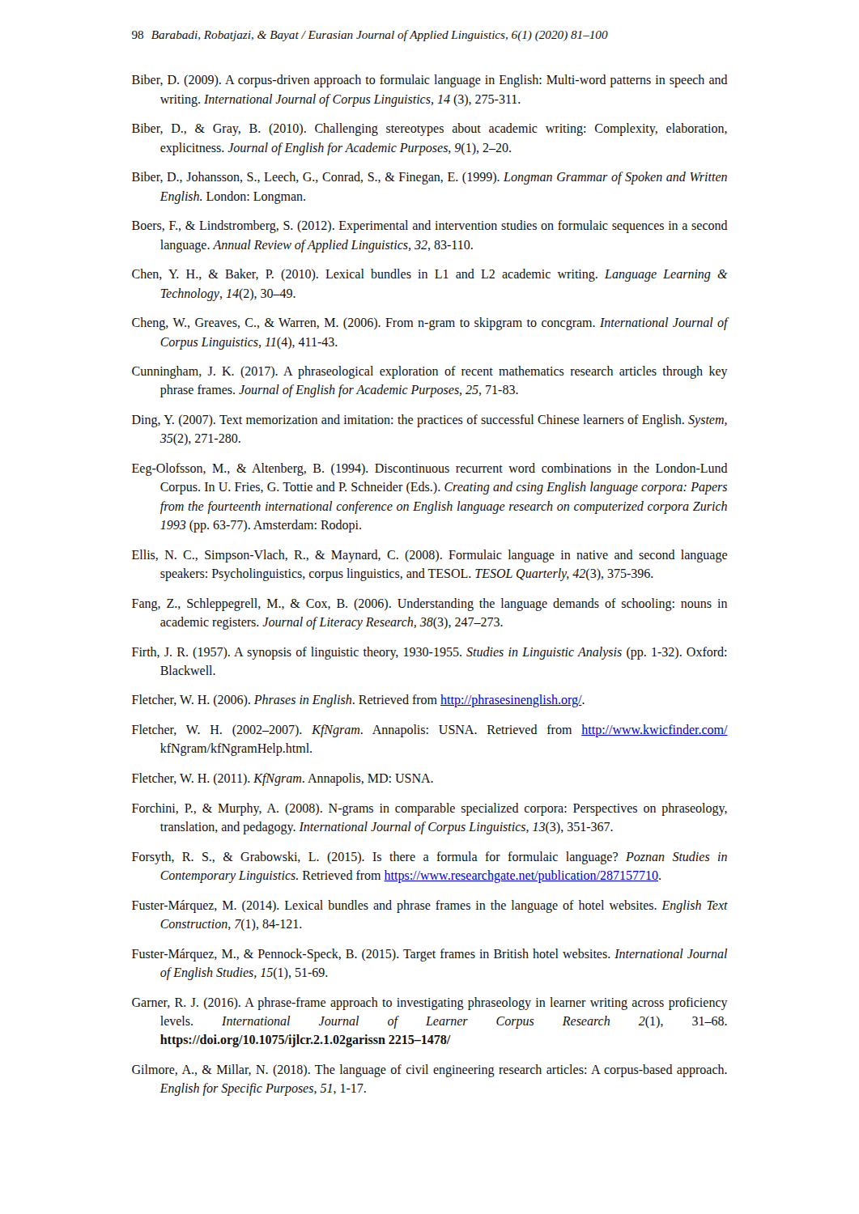98 Barabadi, Robatjazi, & Bayat / Eurasian Journal of Applied Linguistics, 6(1) (2020) 81–100
Biber, D. (2009). A corpus-driven approach to formulaic language in English: Multi-word patterns in speech and writing. International Journal of Corpus Linguistics, 14 (3), 275-311.
Biber, D., & Gray, B. (2010). Challenging stereotypes about academic writing: Complexity, elaboration, explicitness. Journal of English for Academic Purposes, 9(1), 2–20.
Biber, D., Johansson, S., Leech, G., Conrad, S., & Finegan, E. (1999). Longman Grammar of Spoken and Written English. London: Longman.
Boers, F., & Lindstromberg, S. (2012). Experimental and intervention studies on formulaic sequences in a second language. Annual Review of Applied Linguistics, 32, 83-110.
Chen, Y. H., & Baker, P. (2010). Lexical bundles in L1 and L2 academic writing. Language Learning & Technology, 14(2), 30–49.
Cheng, W., Greaves, C., & Warren, M. (2006). From n-gram to skipgram to concgram. International Journal of Corpus Linguistics, 11(4), 411-43.
Cunningham, J. K. (2017). A phraseological exploration of recent mathematics research articles through key phrase frames. Journal of English for Academic Purposes, 25, 71-83.
Ding, Y. (2007). Text memorization and imitation: the practices of successful Chinese learners of English. System, 35(2), 271-280.
Eeg-Olofsson, M., & Altenberg, B. (1994). Discontinuous recurrent word combinations in the London-Lund Corpus. In U. Fries, G. Tottie and P. Schneider (Eds.). Creating and csing English language corpora: Papers from the fourteenth international conference on English language research on computerized corpora Zurich 1993 (pp. 63-77). Amsterdam: Rodopi.
Ellis, N. C., Simpson-Vlach, R., & Maynard, C. (2008). Formulaic language in native and second language speakers: Psycholinguistics, corpus linguistics, and TESOL. TESOL Quarterly, 42(3), 375-396.
Fang, Z., Schleppegrell, M., & Cox, B. (2006). Understanding the language demands of schooling: nouns in academic registers. Journal of Literacy Research, 38(3), 247–273.
Firth, J. R. (1957). A synopsis of linguistic theory, 1930-1955. Studies in Linguistic Analysis (pp. 1-32). Oxford: Blackwell.
Fletcher, W. H. (2006). Phrases in English. Retrieved from http://phrasesinenglish.org/.
Fletcher, W. H. (2002–2007). KfNgram. Annapolis: USNA. Retrieved from http://www.kwicfinder.com/ kfNgram/kfNgramHelp.html.
Fletcher, W. H. (2011). KfNgram. Annapolis, MD: USNA.
Forchini, P., & Murphy, A. (2008). N-grams in comparable specialized corpora: Perspectives on phraseology, translation, and pedagogy. International Journal of Corpus Linguistics, 13(3), 351-367.
Forsyth, R. S., & Grabowski, L. (2015). Is there a formula for formulaic language? Poznan Studies in Contemporary Linguistics. Retrieved from https://www.researchgate.net/publication/287157710.
Fuster-Márquez, M. (2014). Lexical bundles and phrase frames in the language of hotel websites. English Text Construction, 7(1), 84-121.
Fuster-Márquez, M., & Pennock-Speck, B. (2015). Target frames in British hotel websites. International Journal of English Studies, 15(1), 51-69.
Garner, R. J. (2016). A phrase-frame approach to investigating phraseology in learner writing across proficiency levels. International Journal of Learner Corpus Research 2(1), 31–68. https://doi.org/10.1075/ijlcr.2.1.02garissn 2215–1478/
Gilmore, A., & Millar, N. (2018). The language of civil engineering research articles: A corpus-based approach. English for Specific Purposes, 51, 1-17.